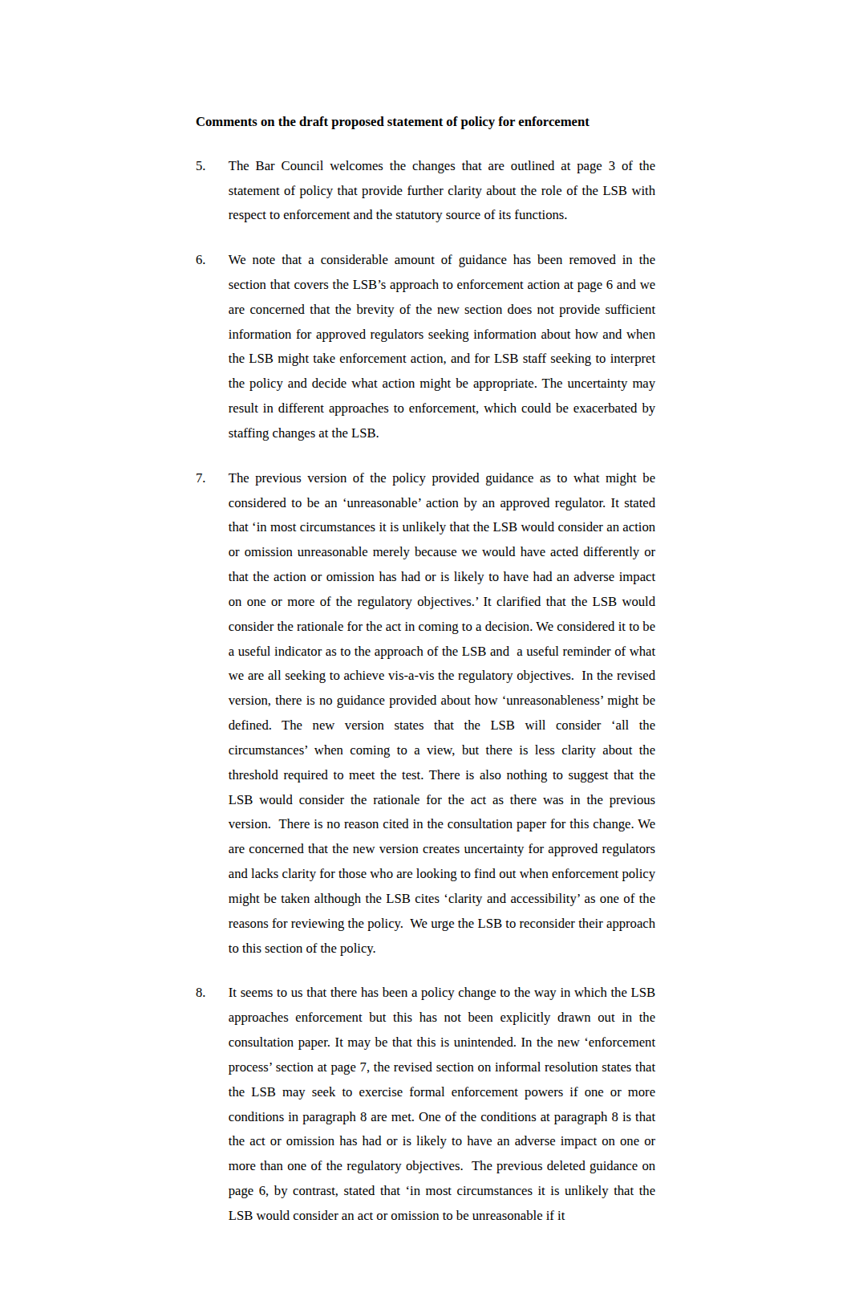Comments on the draft proposed statement of policy for enforcement
5. The Bar Council welcomes the changes that are outlined at page 3 of the statement of policy that provide further clarity about the role of the LSB with respect to enforcement and the statutory source of its functions.
6. We note that a considerable amount of guidance has been removed in the section that covers the LSB’s approach to enforcement action at page 6 and we are concerned that the brevity of the new section does not provide sufficient information for approved regulators seeking information about how and when the LSB might take enforcement action, and for LSB staff seeking to interpret the policy and decide what action might be appropriate. The uncertainty may result in different approaches to enforcement, which could be exacerbated by staffing changes at the LSB.
7. The previous version of the policy provided guidance as to what might be considered to be an ‘unreasonable’ action by an approved regulator. It stated that ‘in most circumstances it is unlikely that the LSB would consider an action or omission unreasonable merely because we would have acted differently or that the action or omission has had or is likely to have had an adverse impact on one or more of the regulatory objectives.’ It clarified that the LSB would consider the rationale for the act in coming to a decision. We considered it to be a useful indicator as to the approach of the LSB and a useful reminder of what we are all seeking to achieve vis-a-vis the regulatory objectives. In the revised version, there is no guidance provided about how ‘unreasonableness’ might be defined. The new version states that the LSB will consider ‘all the circumstances’ when coming to a view, but there is less clarity about the threshold required to meet the test. There is also nothing to suggest that the LSB would consider the rationale for the act as there was in the previous version. There is no reason cited in the consultation paper for this change. We are concerned that the new version creates uncertainty for approved regulators and lacks clarity for those who are looking to find out when enforcement policy might be taken although the LSB cites ‘clarity and accessibility’ as one of the reasons for reviewing the policy. We urge the LSB to reconsider their approach to this section of the policy.
8. It seems to us that there has been a policy change to the way in which the LSB approaches enforcement but this has not been explicitly drawn out in the consultation paper. It may be that this is unintended. In the new ‘enforcement process’ section at page 7, the revised section on informal resolution states that the LSB may seek to exercise formal enforcement powers if one or more conditions in paragraph 8 are met. One of the conditions at paragraph 8 is that the act or omission has had or is likely to have an adverse impact on one or more than one of the regulatory objectives. The previous deleted guidance on page 6, by contrast, stated that ‘in most circumstances it is unlikely that the LSB would consider an act or omission to be unreasonable if it